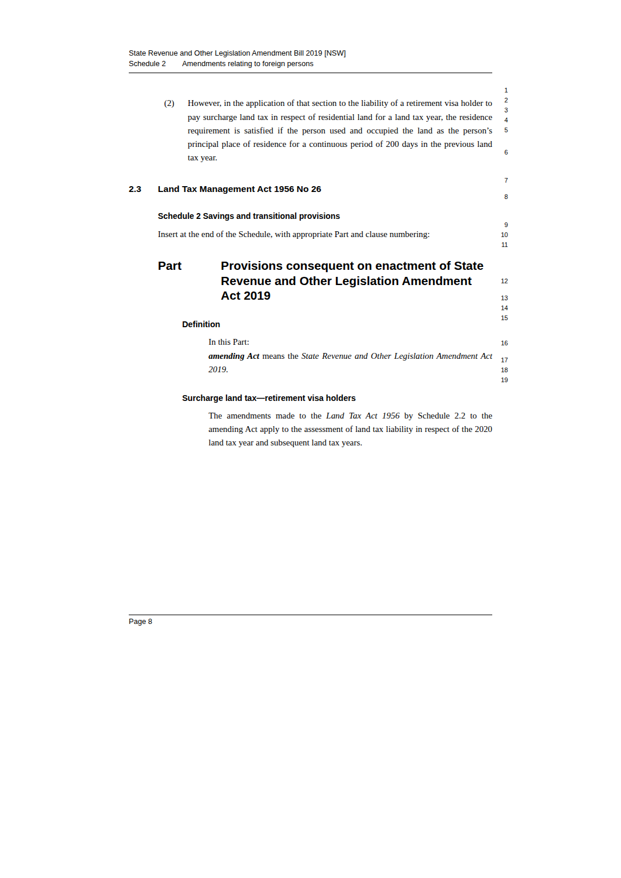State Revenue and Other Legislation Amendment Bill 2019 [NSW] Schedule 2 Amendments relating to foreign persons
12345
(2) However, in the application of that section to the liability of a retirement visa holder to pay surcharge land tax in respect of residential land for a land tax year, the residence requirement is satisfied if the person used and occupied the land as the person’s principal place of residence for a continuous period of 200 days in the previous land tax year.
6
2.3 Land Tax Management Act 1956 No 26
7
Schedule 2 Savings and transitional provisions
8
Insert at the end of the Schedule, with appropriate Part and clause numbering:
91011
Part Provisions consequent on enactment of State Revenue and Other Legislation Amendment Act 2019
12
Definition
131415
In this Part:
amending Act means the State Revenue and Other Legislation Amendment Act 2019.
16
Surcharge land tax—retirement visa holders
171819
The amendments made to the Land Tax Act 1956 by Schedule 2.2 to the amending Act apply to the assessment of land tax liability in respect of the 2020 land tax year and subsequent land tax years.
Page 8